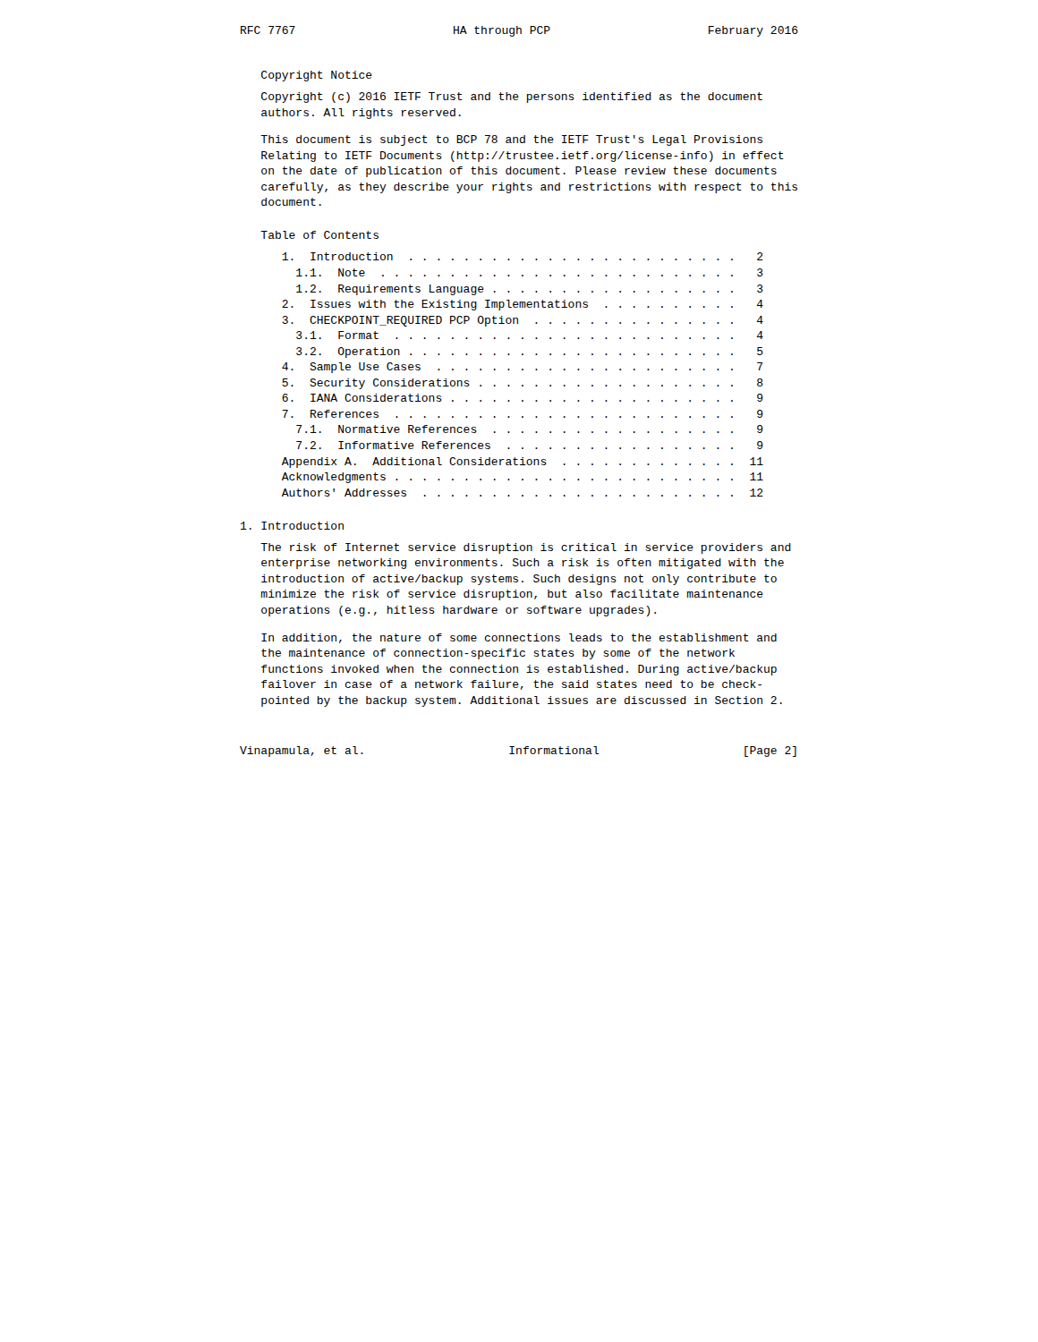RFC 7767 HA through PCP February 2016
Copyright Notice
Copyright (c) 2016 IETF Trust and the persons identified as the document authors. All rights reserved.
This document is subject to BCP 78 and the IETF Trust's Legal Provisions Relating to IETF Documents (http://trustee.ietf.org/license-info) in effect on the date of publication of this document. Please review these documents carefully, as they describe your rights and restrictions with respect to this document.
Table of Contents
   1.  Introduction  . . . . . . . . . . . . . . . . . . . . . . . .   2
     1.1.  Note  . . . . . . . . . . . . . . . . . . . . . . . . . .   3
     1.2.  Requirements Language . . . . . . . . . . . . . . . . . .   3
   2.  Issues with the Existing Implementations  . . . . . . . . . .   4
   3.  CHECKPOINT_REQUIRED PCP Option  . . . . . . . . . . . . . . .   4
     3.1.  Format  . . . . . . . . . . . . . . . . . . . . . . . . .   4
     3.2.  Operation . . . . . . . . . . . . . . . . . . . . . . . .   5
   4.  Sample Use Cases  . . . . . . . . . . . . . . . . . . . . . .   7
   5.  Security Considerations . . . . . . . . . . . . . . . . . . .   8
   6.  IANA Considerations . . . . . . . . . . . . . . . . . . . . .   9
   7.  References  . . . . . . . . . . . . . . . . . . . . . . . . .   9
     7.1.  Normative References  . . . . . . . . . . . . . . . . . .   9
     7.2.  Informative References  . . . . . . . . . . . . . . . . .   9
   Appendix A.  Additional Considerations  . . . . . . . . . . . . .  11
   Acknowledgments . . . . . . . . . . . . . . . . . . . . . . . . .  11
   Authors' Addresses  . . . . . . . . . . . . . . . . . . . . . . .  12
1. Introduction
The risk of Internet service disruption is critical in service providers and enterprise networking environments. Such a risk is often mitigated with the introduction of active/backup systems. Such designs not only contribute to minimize the risk of service disruption, but also facilitate maintenance operations (e.g., hitless hardware or software upgrades).
In addition, the nature of some connections leads to the establishment and the maintenance of connection-specific states by some of the network functions invoked when the connection is established. During active/backup failover in case of a network failure, the said states need to be check-pointed by the backup system. Additional issues are discussed in Section 2.
Vinapamula, et al. Informational [Page 2]